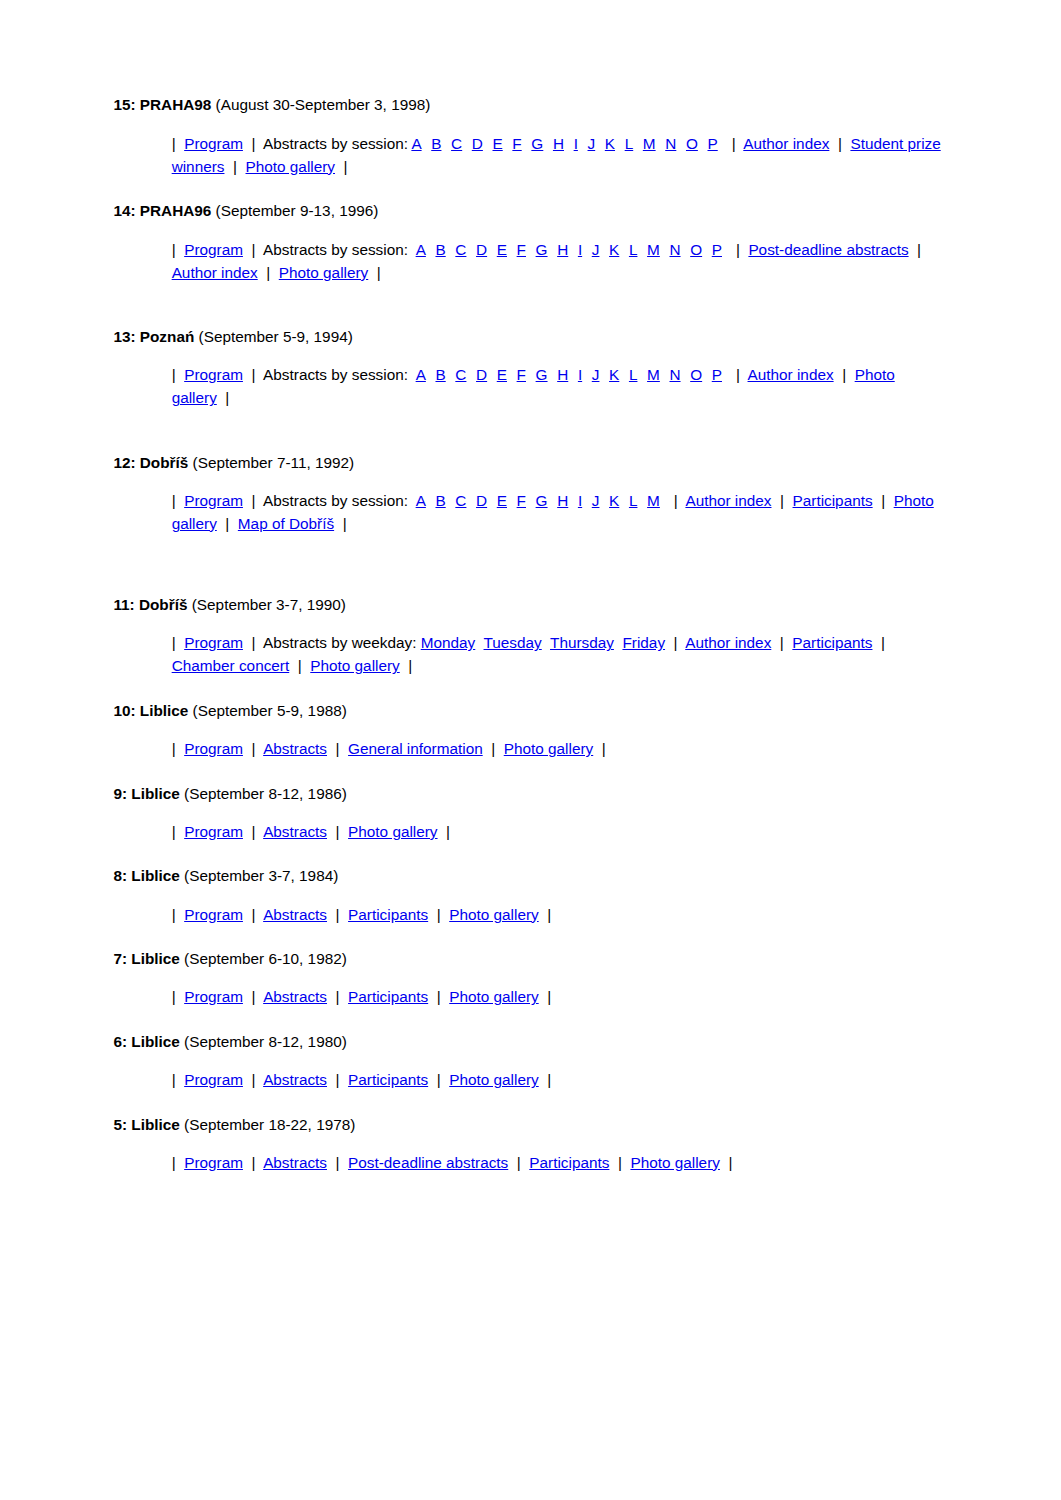15: PRAHA98 (August 30-September 3, 1998)
| Program | Abstracts by session: A B C D E F G H I J K L M N O P | Author index | Student prize winners | Photo gallery |
14: PRAHA96 (September 9-13, 1996)
| Program | Abstracts by session: A B C D E F G H I J K L M N O P | Post-deadline abstracts | Author index | Photo gallery |
13: Poznań (September 5-9, 1994)
| Program | Abstracts by session: A B C D E F G H I J K L M N O P | Author index | Photo gallery |
12: Dobříš (September 7-11, 1992)
| Program | Abstracts by session: A B C D E F G H I J K L M | Author index | Participants | Photo gallery | Map of Dobříš |
11: Dobříš (September 3-7, 1990)
| Program | Abstracts by weekday: Monday Tuesday Thursday Friday | Author index | Participants | Chamber concert | Photo gallery |
10: Liblice (September 5-9, 1988)
| Program | Abstracts | General information | Photo gallery |
9: Liblice (September 8-12, 1986)
| Program | Abstracts | Photo gallery |
8: Liblice (September 3-7, 1984)
| Program | Abstracts | Participants | Photo gallery |
7: Liblice (September 6-10, 1982)
| Program | Abstracts | Participants | Photo gallery |
6: Liblice (September 8-12, 1980)
| Program | Abstracts | Participants | Photo gallery |
5: Liblice (September 18-22, 1978)
| Program | Abstracts | Post-deadline abstracts | Participants | Photo gallery |